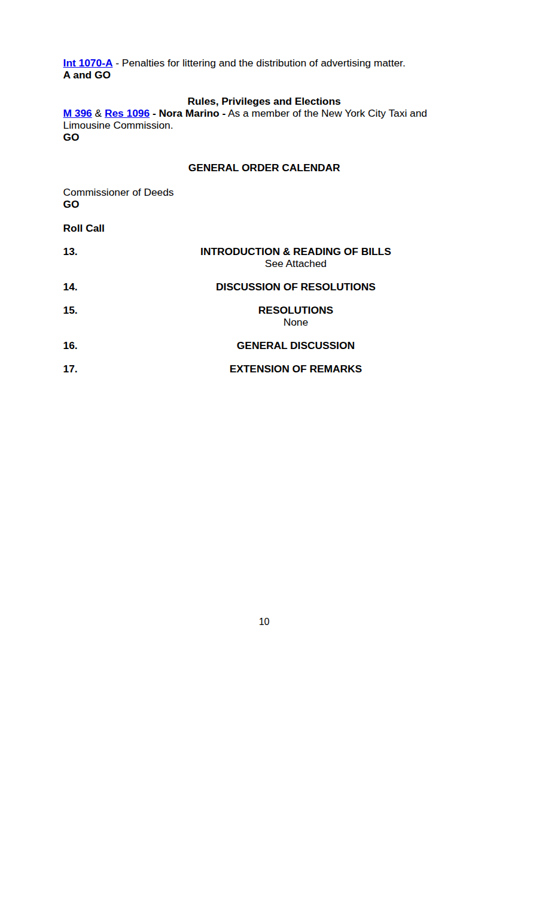Int 1070-A - Penalties for littering and the distribution of advertising matter.
A and GO
Rules, Privileges and Elections
M 396 & Res 1096 - Nora Marino - As a member of the New York City Taxi and Limousine Commission.
GO
GENERAL ORDER CALENDAR
Commissioner of Deeds
GO
Roll Call
13.
INTRODUCTION & READING OF BILLS
See Attached
14.
DISCUSSION OF RESOLUTIONS
15.
RESOLUTIONS
None
16.
GENERAL DISCUSSION
17.
EXTENSION OF REMARKS
10